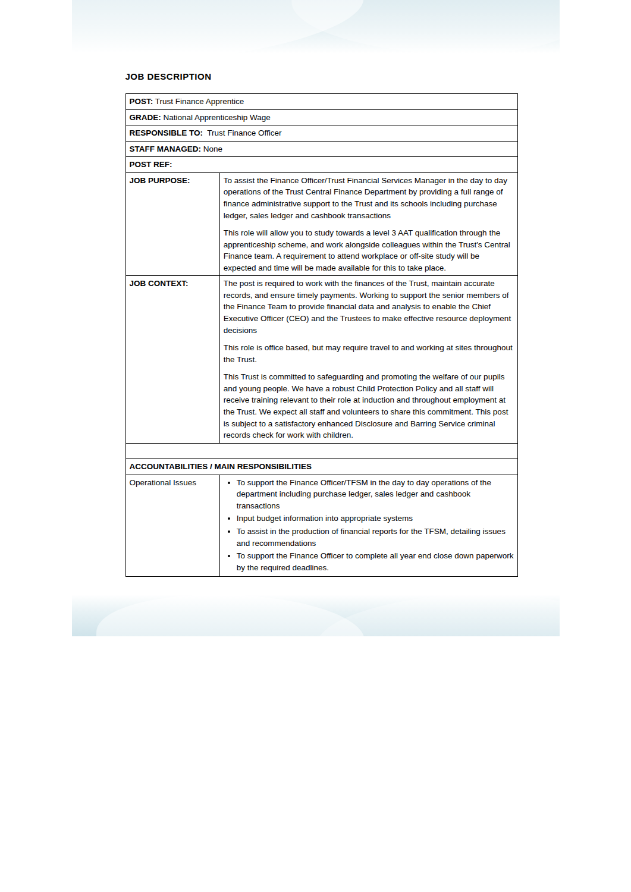JOB DESCRIPTION
| POST: Trust Finance Apprentice |
| GRADE: National Apprenticeship Wage |
| RESPONSIBLE TO: Trust Finance Officer |
| STAFF MANAGED: None |
| POST REF: |
| JOB PURPOSE: | To assist the Finance Officer/Trust Financial Services Manager in the day to day operations of the Trust Central Finance Department by providing a full range of finance administrative support to the Trust and its schools including purchase ledger, sales ledger and cashbook transactions This role will allow you to study towards a level 3 AAT qualification through the apprenticeship scheme, and work alongside colleagues within the Trust's Central Finance team. A requirement to attend workplace or off-site study will be expected and time will be made available for this to take place. |
| JOB CONTEXT: | The post is required to work with the finances of the Trust, maintain accurate records, and ensure timely payments. Working to support the senior members of the Finance Team to provide financial data and analysis to enable the Chief Executive Officer (CEO) and the Trustees to make effective resource deployment decisions This role is office based, but may require travel to and working at sites throughout the Trust. This Trust is committed to safeguarding and promoting the welfare of our pupils and young people. We have a robust Child Protection Policy and all staff will receive training relevant to their role at induction and throughout employment at the Trust. We expect all staff and volunteers to share this commitment. This post is subject to a satisfactory enhanced Disclosure and Barring Service criminal records check for work with children. |
| ACCOUNTABILITIES / MAIN RESPONSIBILITIES |
| Operational Issues | To support the Finance Officer/TFSM in the day to day operations of the department including purchase ledger, sales ledger and cashbook transactions Input budget information into appropriate systems To assist in the production of financial reports for the TFSM, detailing issues and recommendations To support the Finance Officer to complete all year end close down paperwork by the required deadlines. |